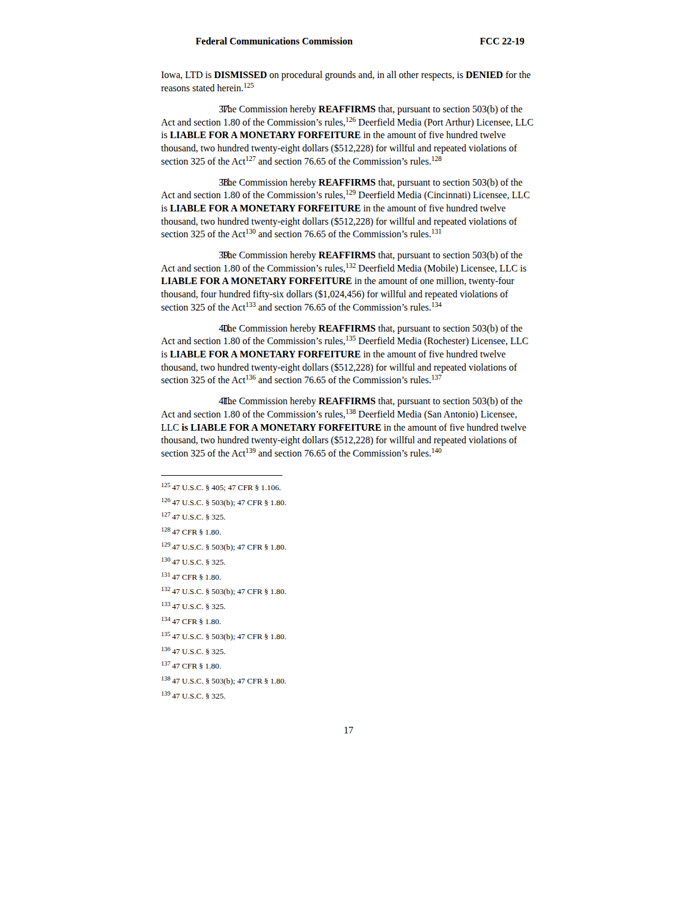Federal Communications Commission FCC 22-19
Iowa, LTD is DISMISSED on procedural grounds and, in all other respects, is DENIED for the reasons stated herein.125
37. The Commission hereby REAFFIRMS that, pursuant to section 503(b) of the Act and section 1.80 of the Commission’s rules,126 Deerfield Media (Port Arthur) Licensee, LLC is LIABLE FOR A MONETARY FORFEITURE in the amount of five hundred twelve thousand, two hundred twenty-eight dollars ($512,228) for willful and repeated violations of section 325 of the Act127 and section 76.65 of the Commission’s rules.128
38. The Commission hereby REAFFIRMS that, pursuant to section 503(b) of the Act and section 1.80 of the Commission’s rules,129 Deerfield Media (Cincinnati) Licensee, LLC is LIABLE FOR A MONETARY FORFEITURE in the amount of five hundred twelve thousand, two hundred twenty-eight dollars ($512,228) for willful and repeated violations of section 325 of the Act130 and section 76.65 of the Commission’s rules.131
39. The Commission hereby REAFFIRMS that, pursuant to section 503(b) of the Act and section 1.80 of the Commission’s rules,132 Deerfield Media (Mobile) Licensee, LLC is LIABLE FOR A MONETARY FORFEITURE in the amount of one million, twenty-four thousand, four hundred fifty-six dollars ($1,024,456) for willful and repeated violations of section 325 of the Act133 and section 76.65 of the Commission’s rules.134
40. The Commission hereby REAFFIRMS that, pursuant to section 503(b) of the Act and section 1.80 of the Commission’s rules,135 Deerfield Media (Rochester) Licensee, LLC is LIABLE FOR A MONETARY FORFEITURE in the amount of five hundred twelve thousand, two hundred twenty-eight dollars ($512,228) for willful and repeated violations of section 325 of the Act136 and section 76.65 of the Commission’s rules.137
41. The Commission hereby REAFFIRMS that, pursuant to section 503(b) of the Act and section 1.80 of the Commission’s rules,138 Deerfield Media (San Antonio) Licensee, LLC is LIABLE FOR A MONETARY FORFEITURE in the amount of five hundred twelve thousand, two hundred twenty-eight dollars ($512,228) for willful and repeated violations of section 325 of the Act139 and section 76.65 of the Commission’s rules.140
12547 U.S.C. § 405; 47 CFR § 1.106.
12647 U.S.C. § 503(b); 47 CFR § 1.80.
12747 U.S.C. § 325.
12847 CFR § 1.80.
12947 U.S.C. § 503(b); 47 CFR § 1.80.
13047 U.S.C. § 325.
13147 CFR § 1.80.
13247 U.S.C. § 503(b); 47 CFR § 1.80.
13347 U.S.C. § 325.
13447 CFR § 1.80.
13547 U.S.C. § 503(b); 47 CFR § 1.80.
13647 U.S.C. § 325.
13747 CFR § 1.80.
13847 U.S.C. § 503(b); 47 CFR § 1.80.
13947 U.S.C. § 325.
17